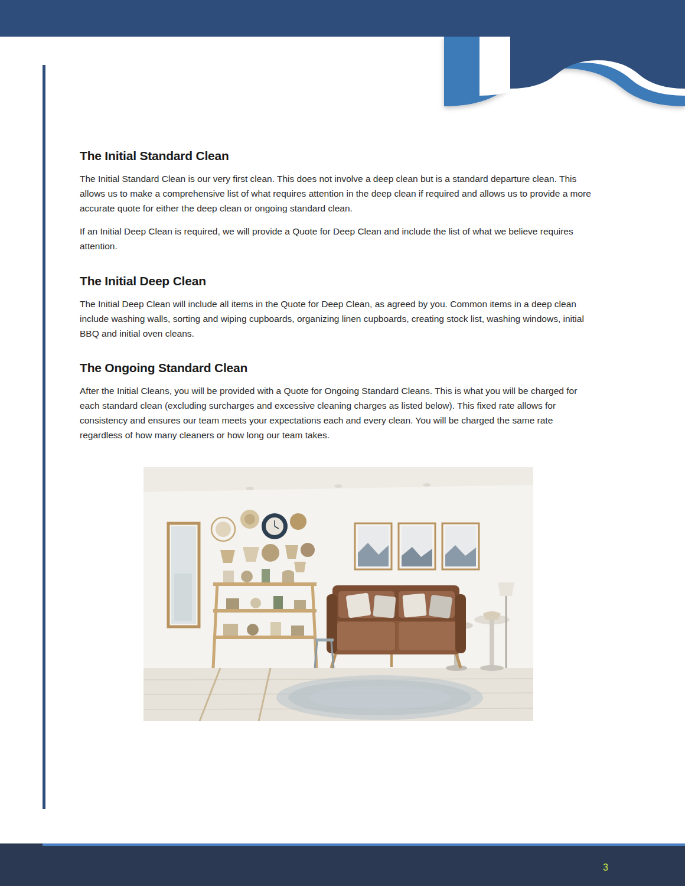The Initial Standard Clean
The Initial Standard Clean is our very first clean. This does not involve a deep clean but is a standard departure clean. This allows us to make a comprehensive list of what requires attention in the deep clean if required and allows us to provide a more accurate quote for either the deep clean or ongoing standard clean.
If an Initial Deep Clean is required, we will provide a Quote for Deep Clean and include the list of what we believe requires attention.
The Initial Deep Clean
The Initial Deep Clean will include all items in the Quote for Deep Clean, as agreed by you. Common items in a deep clean include washing walls, sorting and wiping cupboards, organizing linen cupboards, creating stock list, washing windows, initial BBQ and initial oven cleans.
The Ongoing Standard Clean
After the Initial Cleans, you will be provided with a Quote for Ongoing Standard Cleans. This is what you will be charged for each standard clean (excluding surcharges and excessive cleaning charges as listed below). This fixed rate allows for consistency and ensures our team meets your expectations each and every clean. You will be charged the same rate regardless of how many cleaners or how long our team takes.
3